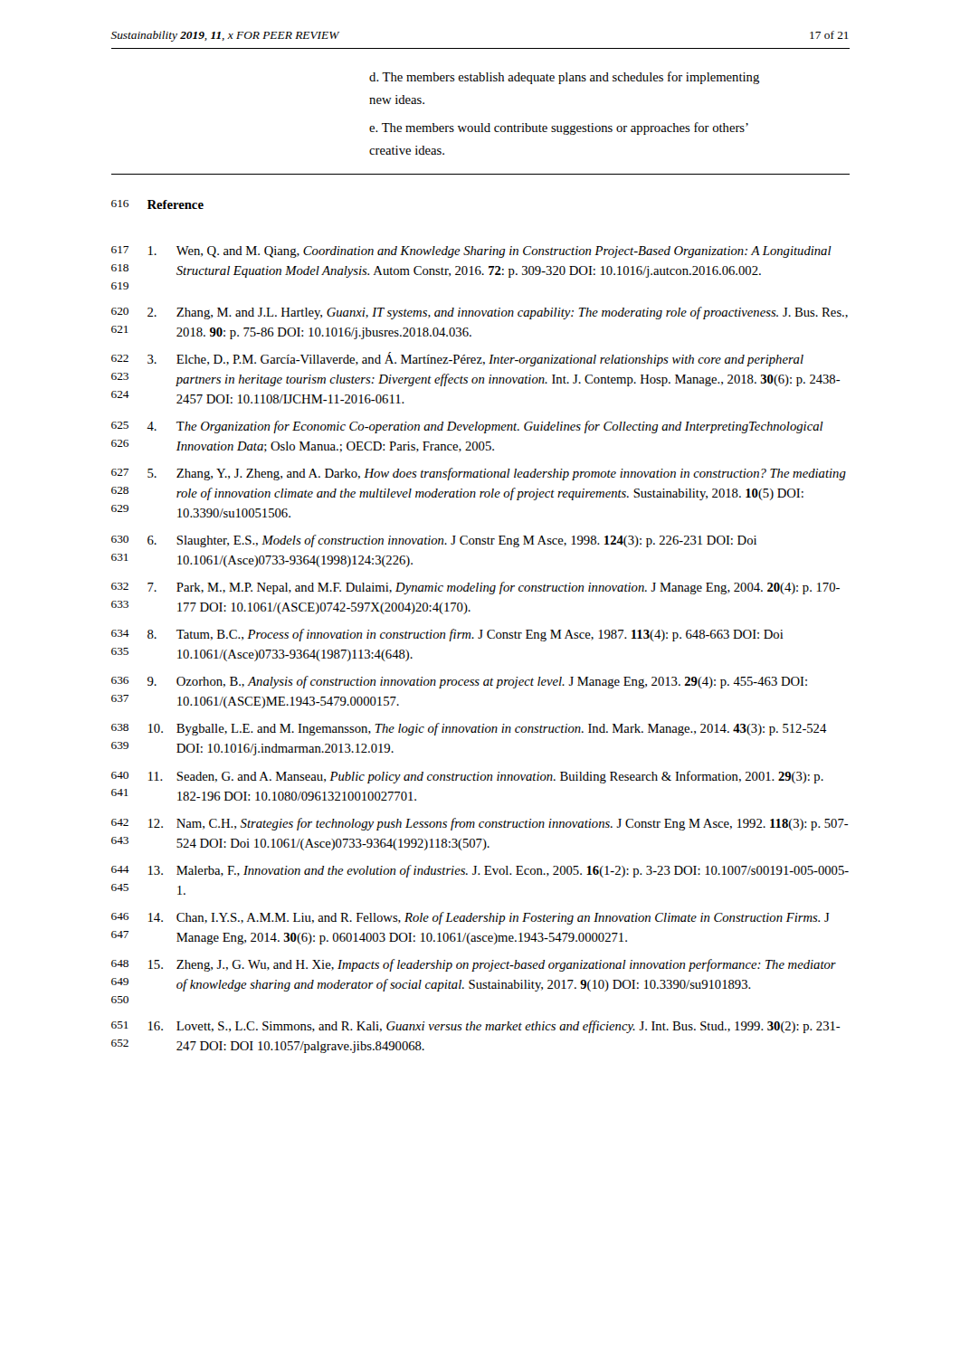Sustainability 2019, 11, x FOR PEER REVIEW
17 of 21
d. The members establish adequate plans and schedules for implementing
new ideas.
e. The members would contribute suggestions or approaches for others’
creative ideas.
616
Reference
617618619
1.
Wen, Q. and M. Qiang, Coordination and Knowledge Sharing in Construction Project-Based Organization: A Longitudinal Structural Equation Model Analysis. Autom Constr, 2016. 72: p. 309-320 DOI: 10.1016/j.autcon.2016.06.002.
620621
2.
Zhang, M. and J.L. Hartley, Guanxi, IT systems, and innovation capability: The moderating role of proactiveness. J. Bus. Res., 2018. 90: p. 75-86 DOI: 10.1016/j.jbusres.2018.04.036.
622623624
3.
Elche, D., P.M. García-Villaverde, and Á. Martínez-Pérez, Inter-organizational relationships with core and peripheral partners in heritage tourism clusters: Divergent effects on innovation. Int. J. Contemp. Hosp. Manage., 2018. 30(6): p. 2438-2457 DOI: 10.1108/IJCHM-11-2016-0611.
625626
4.
The Organization for Economic Co-operation and Development. Guidelines for Collecting and InterpretingTechnological Innovation Data; Oslo Manua.; OECD: Paris, France, 2005.
627628629
5.
Zhang, Y., J. Zheng, and A. Darko, How does transformational leadership promote innovation in construction? The mediating role of innovation climate and the multilevel moderation role of project requirements. Sustainability, 2018. 10(5) DOI: 10.3390/su10051506.
630631
6.
Slaughter, E.S., Models of construction innovation. J Constr Eng M Asce, 1998. 124(3): p. 226-231 DOI: Doi 10.1061/(Asce)0733-9364(1998)124:3(226).
632633
7.
Park, M., M.P. Nepal, and M.F. Dulaimi, Dynamic modeling for construction innovation. J Manage Eng, 2004. 20(4): p. 170-177 DOI: 10.1061/(ASCE)0742-597X(2004)20:4(170).
634635
8.
Tatum, B.C., Process of innovation in construction firm. J Constr Eng M Asce, 1987. 113(4): p. 648-663 DOI: Doi 10.1061/(Asce)0733-9364(1987)113:4(648).
636637
9.
Ozorhon, B., Analysis of construction innovation process at project level. J Manage Eng, 2013. 29(4): p. 455-463 DOI: 10.1061/(ASCE)ME.1943-5479.0000157.
638639
10.
Bygballe, L.E. and M. Ingemansson, The logic of innovation in construction. Ind. Mark. Manage., 2014. 43(3): p. 512-524 DOI: 10.1016/j.indmarman.2013.12.019.
640641
11.
Seaden, G. and A. Manseau, Public policy and construction innovation. Building Research & Information, 2001. 29(3): p. 182-196 DOI: 10.1080/09613210010027701.
642643
12.
Nam, C.H., Strategies for technology push Lessons from construction innovations. J Constr Eng M Asce, 1992. 118(3): p. 507-524 DOI: Doi 10.1061/(Asce)0733-9364(1992)118:3(507).
644645
13.
Malerba, F., Innovation and the evolution of industries. J. Evol. Econ., 2005. 16(1-2): p. 3-23 DOI: 10.1007/s00191-005-0005-1.
646647
14.
Chan, I.Y.S., A.M.M. Liu, and R. Fellows, Role of Leadership in Fostering an Innovation Climate in Construction Firms. J Manage Eng, 2014. 30(6): p. 06014003 DOI: 10.1061/(asce)me.1943-5479.0000271.
648649650
15.
Zheng, J., G. Wu, and H. Xie, Impacts of leadership on project-based organizational innovation performance: The mediator of knowledge sharing and moderator of social capital. Sustainability, 2017. 9(10) DOI: 10.3390/su9101893.
651652
16.
Lovett, S., L.C. Simmons, and R. Kali, Guanxi versus the market ethics and efficiency. J. Int. Bus. Stud., 1999. 30(2): p. 231-247 DOI: DOI 10.1057/palgrave.jibs.8490068.